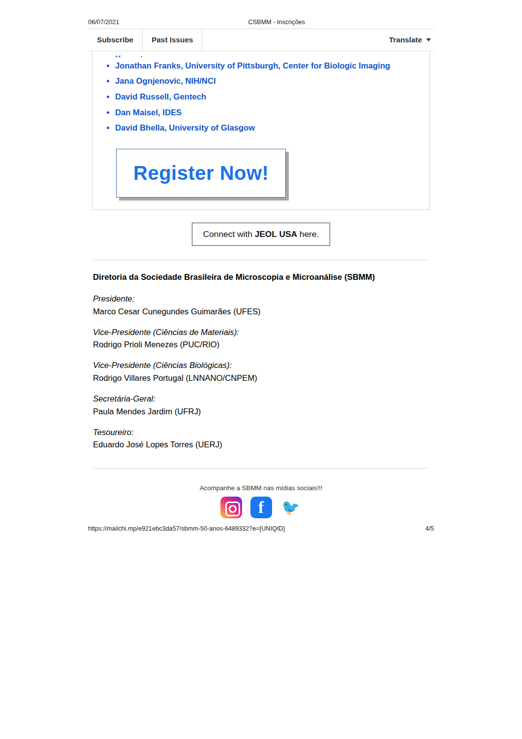06/07/2021
CSBMM - Inscrições
Subscribe
Past Issues
Translate
Keynote
Jonathan Franks, University of Pittsburgh, Center for Biologic Imaging
Jana Ognjenovic, NIH/NCI
David Russell, Gentech
Dan Maisel, IDES
David Bhella, University of Glasgow
Register Now!
Connect with JEOL USA here.
Diretoria da Sociedade Brasileira de Microscopia e Microanálise (SBMM)
Presidente:
Marco Cesar Cunegundes Guimarães (UFES)
Vice-Presidente (Ciências de Materiais):
Rodrigo Prioli Menezes (PUC/RIO)
Vice-Presidente (Ciências Biológicas):
Rodrigo Villares Portugal (LNNANO/CNPEM)
Secretária-Geral:
Paula Mendes Jardim (UFRJ)
Tesoureiro:
Eduardo José Lopes Torres (UERJ)
Acompanhe a SBMM nas mídias sociais!!!
f 🐦
https://mailchi.mp/e921ebc3da57/sbmm-50-anos-6489332?e=[UNIQID]
4/5